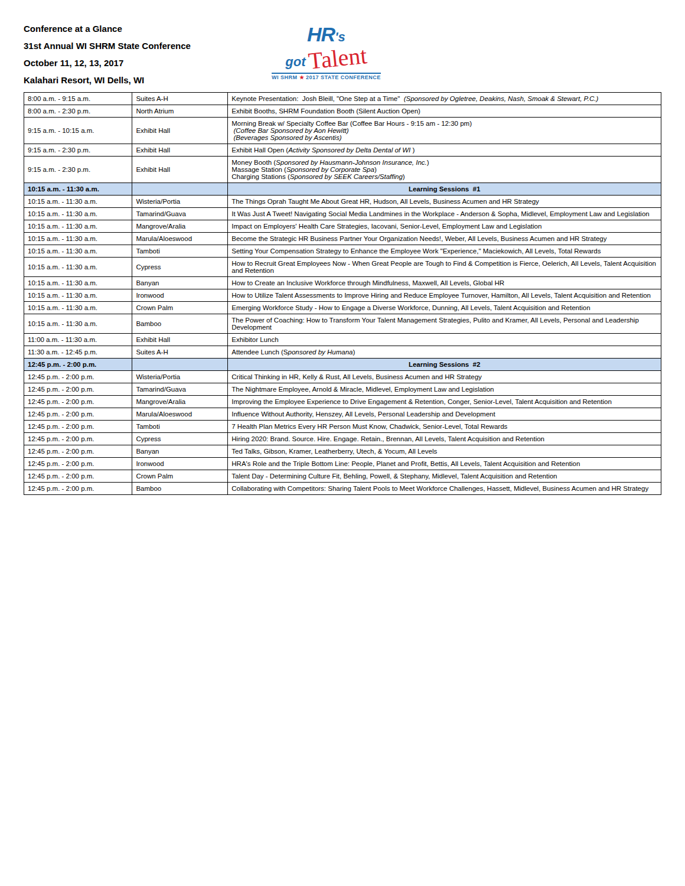Conference at a Glance
31st Annual WI SHRM State Conference
October 11, 12, 13, 2017
Kalahari Resort, WI Dells, WI
HR's
got Talent
WI SHRM ★ 2017 STATE CONFERENCE
| 8:00 a.m. - 9:15 a.m. | Suites A-H | Keynote Presentation: Josh Bleill, "One Step at a Time" (Sponsored by Ogletree, Deakins, Nash, Smoak & Stewart, P.C.) |
| 8:00 a.m. - 2:30 p.m. | North Atrium | Exhibit Booths, SHRM Foundation Booth (Silent Auction Open) |
| 9:15 a.m. - 10:15 a.m. | Exhibit Hall | Morning Break w/ Specialty Coffee Bar (Coffee Bar Hours - 9:15 am - 12:30 pm) (Coffee Bar Sponsored by Aon Hewitt) (Beverages Sponsored by Ascentis) |
| 9:15 a.m. - 2:30 p.m. | Exhibit Hall | Exhibit Hall Open ( Activity Sponsored by Delta Dental of WI ) |
| 9:15 a.m. - 2:30 p.m. | Exhibit Hall | Money Booth ( Sponsored by Hausmann-Johnson Insurance, Inc. ) Massage Station ( Sponsored by Corporate Spa ) Charging Stations ( Sponsored by SEEK Careers/Staffing ) |
| 10:15 a.m. - 11:30 a.m. | | Learning Sessions #1 |
| 10:15 a.m. - 11:30 a.m. | Wisteria/Portia | The Things Oprah Taught Me About Great HR, Hudson, All Levels, Business Acumen and HR Strategy |
| 10:15 a.m. - 11:30 a.m. | Tamarind/Guava | It Was Just A Tweet! Navigating Social Media Landmines in the Workplace - Anderson & Sopha, Midlevel, Employment Law and Legislation |
| 10:15 a.m. - 11:30 a.m. | Mangrove/Aralia | Impact on Employers' Health Care Strategies, Iacovani, Senior-Level, Employment Law and Legislation |
| 10:15 a.m. - 11:30 a.m. | Marula/Aloeswood | Become the Strategic HR Business Partner Your Organization Needs!, Weber, All Levels, Business Acumen and HR Strategy |
| 10:15 a.m. - 11:30 a.m. | Tamboti | Setting Your Compensation Strategy to Enhance the Employee Work "Experience," Maciekowich, All Levels, Total Rewards |
| 10:15 a.m. - 11:30 a.m. | Cypress | How to Recruit Great Employees Now - When Great People are Tough to Find & Competition is Fierce, Oelerich, All Levels, Talent Acquisition and Retention |
| 10:15 a.m. - 11:30 a.m. | Banyan | How to Create an Inclusive Workforce through Mindfulness, Maxwell, All Levels, Global HR |
| 10:15 a.m. - 11:30 a.m. | Ironwood | How to Utilize Talent Assessments to Improve Hiring and Reduce Employee Turnover, Hamilton, All Levels, Talent Acquisition and Retention |
| 10:15 a.m. - 11:30 a.m. | Crown Palm | Emerging Workforce Study - How to Engage a Diverse Workforce, Dunning, All Levels, Talent Acquisition and Retention |
| 10:15 a.m. - 11:30 a.m. | Bamboo | The Power of Coaching: How to Transform Your Talent Management Strategies, Pulito and Kramer, All Levels, Personal and Leadership Development |
| 11:00 a.m. - 11:30 a.m. | Exhibit Hall | Exhibitor Lunch |
| 11:30 a.m. - 12:45 p.m. | Suites A-H | Attendee Lunch (S ponsored by Humana ) |
| 12:45 p.m. - 2:00 p.m. | | Learning Sessions #2 |
| 12:45 p.m. - 2:00 p.m. | Wisteria/Portia | Critical Thinking in HR, Kelly & Rust, All Levels, Business Acumen and HR Strategy |
| 12:45 p.m. - 2:00 p.m. | Tamarind/Guava | The Nightmare Employee, Arnold & Miracle, Midlevel, Employment Law and Legislation |
| 12:45 p.m. - 2:00 p.m. | Mangrove/Aralia | Improving the Employee Experience to Drive Engagement & Retention, Conger, Senior-Level, Talent Acquisition and Retention |
| 12:45 p.m. - 2:00 p.m. | Marula/Aloeswood | Influence Without Authority, Henszey, All Levels, Personal Leadership and Development |
| 12:45 p.m. - 2:00 p.m. | Tamboti | 7 Health Plan Metrics Every HR Person Must Know, Chadwick, Senior-Level, Total Rewards |
| 12:45 p.m. - 2:00 p.m. | Cypress | Hiring 2020: Brand. Source. Hire. Engage. Retain., Brennan, All Levels, Talent Acquisition and Retention |
| 12:45 p.m. - 2:00 p.m. | Banyan | Ted Talks, Gibson, Kramer, Leatherberry, Utech, & Yocum, All Levels |
| 12:45 p.m. - 2:00 p.m. | Ironwood | HRA's Role and the Triple Bottom Line: People, Planet and Profit, Bettis, All Levels, Talent Acquisition and Retention |
| 12:45 p.m. - 2:00 p.m. | Crown Palm | Talent Day - Determining Culture Fit, Behling, Powell, & Stephany, Midlevel, Talent Acquisition and Retention |
| 12:45 p.m. - 2:00 p.m. | Bamboo | Collaborating with Competitors: Sharing Talent Pools to Meet Workforce Challenges, Hassett, Midlevel, Business Acumen and HR Strategy |